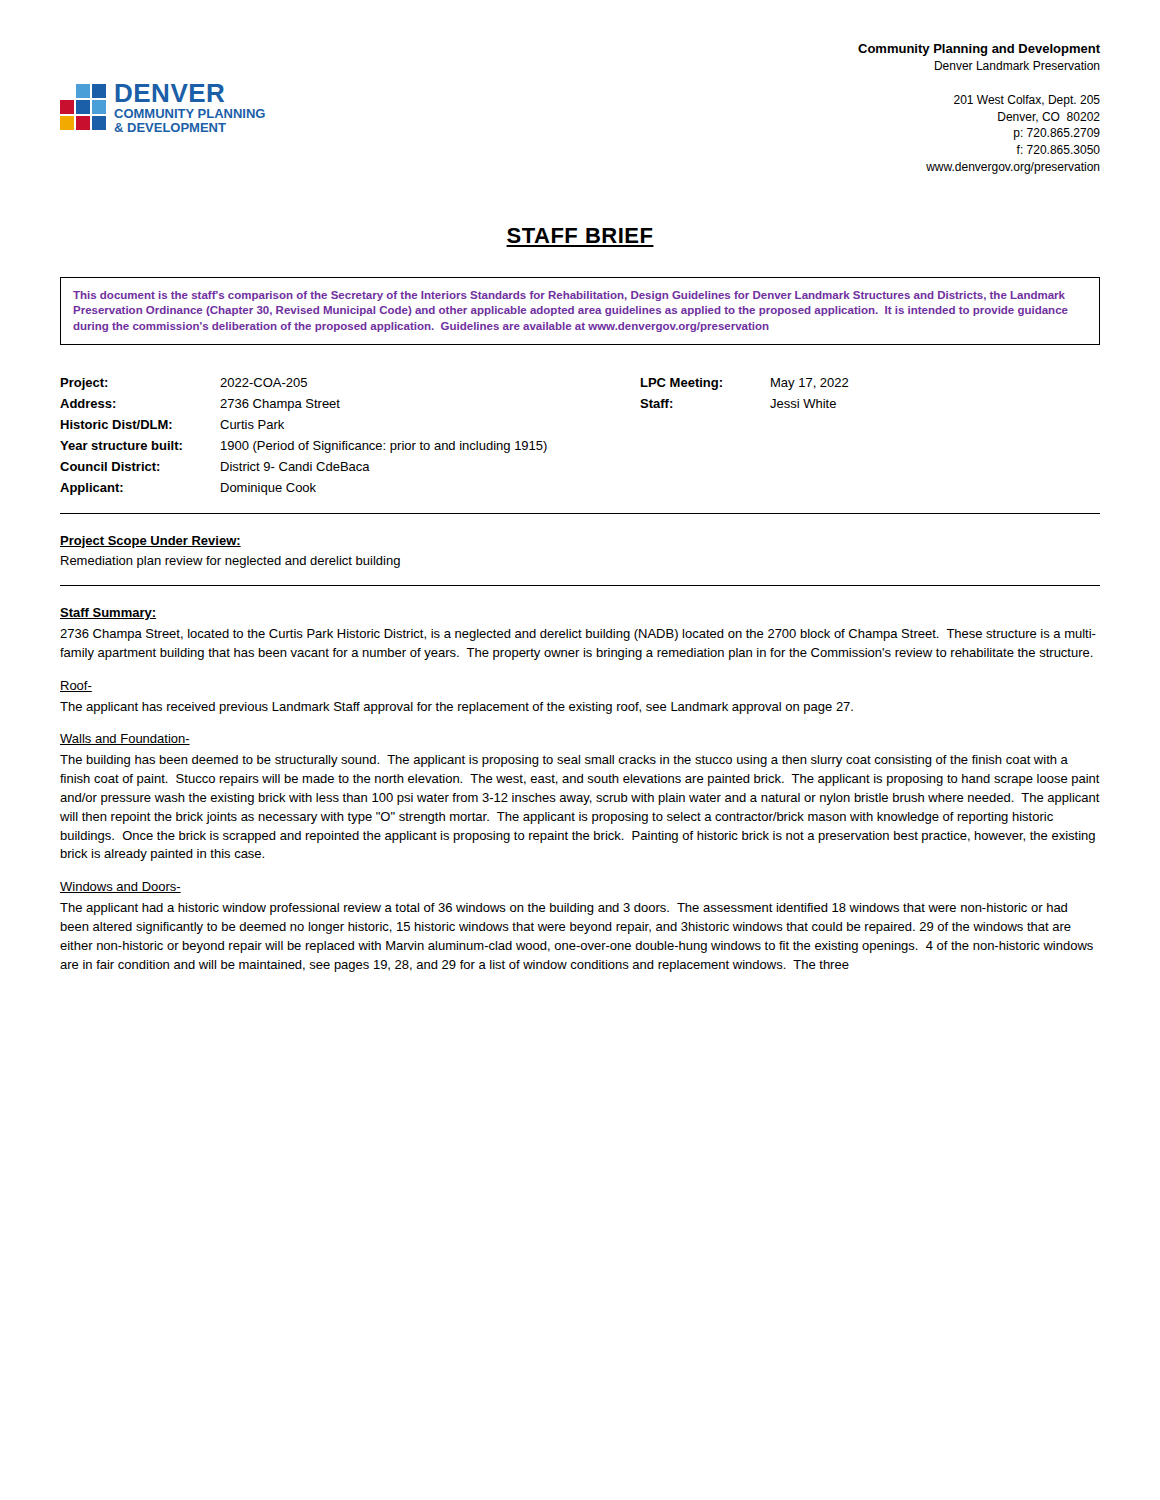Community Planning and Development
Denver Landmark Preservation
201 West Colfax, Dept. 205
Denver, CO 80202
p: 720.865.2709
f: 720.865.3050
www.denvergov.org/preservation
DENVER
COMMUNITY PLANNING
& DEVELOPMENT
STAFF BRIEF
This document is the staff's comparison of the Secretary of the Interiors Standards for Rehabilitation, Design Guidelines for Denver Landmark Structures and Districts, the Landmark Preservation Ordinance (Chapter 30, Revised Municipal Code) and other applicable adopted area guidelines as applied to the proposed application. It is intended to provide guidance during the commission's deliberation of the proposed application. Guidelines are available at www.denvergov.org/preservation
| Project: | 2022-COA-205 | LPC Meeting: | May 17, 2022 |
| Address: | 2736 Champa Street | Staff: | Jessi White |
| Historic Dist/DLM: | Curtis Park |
| Year structure built: | 1900 (Period of Significance: prior to and including 1915) |
| Council District: | District 9- Candi CdeBaca |
| Applicant: | Dominique Cook |
Project Scope Under Review:
Remediation plan review for neglected and derelict building
Staff Summary:
2736 Champa Street, located to the Curtis Park Historic District, is a neglected and derelict building (NADB) located on the 2700 block of Champa Street. These structure is a multi-family apartment building that has been vacant for a number of years. The property owner is bringing a remediation plan in for the Commission's review to rehabilitate the structure.
Roof-
The applicant has received previous Landmark Staff approval for the replacement of the existing roof, see Landmark approval on page 27.
Walls and Foundation-
The building has been deemed to be structurally sound. The applicant is proposing to seal small cracks in the stucco using a then slurry coat consisting of the finish coat with a finish coat of paint. Stucco repairs will be made to the north elevation. The west, east, and south elevations are painted brick. The applicant is proposing to hand scrape loose paint and/or pressure wash the existing brick with less than 100 psi water from 3-12 insches away, scrub with plain water and a natural or nylon bristle brush where needed. The applicant will then repoint the brick joints as necessary with type "O" strength mortar. The applicant is proposing to select a contractor/brick mason with knowledge of reporting historic buildings. Once the brick is scrapped and repointed the applicant is proposing to repaint the brick. Painting of historic brick is not a preservation best practice, however, the existing brick is already painted in this case.
Windows and Doors-
The applicant had a historic window professional review a total of 36 windows on the building and 3 doors. The assessment identified 18 windows that were non-historic or had been altered significantly to be deemed no longer historic, 15 historic windows that were beyond repair, and 3historic windows that could be repaired. 29 of the windows that are either non-historic or beyond repair will be replaced with Marvin aluminum-clad wood, one-over-one double-hung windows to fit the existing openings. 4 of the non-historic windows are in fair condition and will be maintained, see pages 19, 28, and 29 for a list of window conditions and replacement windows. The three